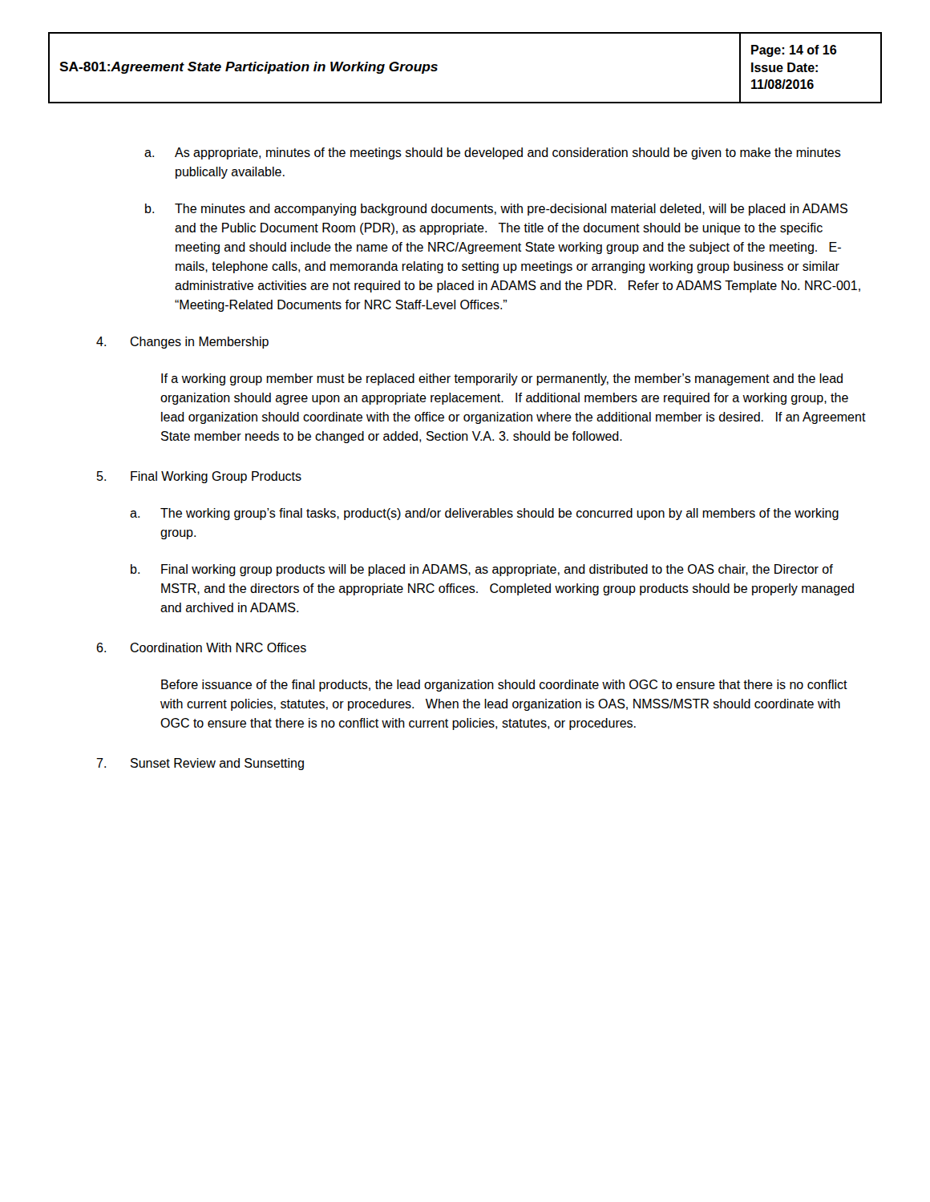SA-801: Agreement State Participation in Working Groups
Page: 14 of 16
Issue Date:
11/08/2016
a. As appropriate, minutes of the meetings should be developed and consideration should be given to make the minutes publically available.
b. The minutes and accompanying background documents, with pre-decisional material deleted, will be placed in ADAMS and the Public Document Room (PDR), as appropriate. The title of the document should be unique to the specific meeting and should include the name of the NRC/Agreement State working group and the subject of the meeting. E-mails, telephone calls, and memoranda relating to setting up meetings or arranging working group business or similar administrative activities are not required to be placed in ADAMS and the PDR. Refer to ADAMS Template No. NRC-001, “Meeting-Related Documents for NRC Staff-Level Offices.”
4.
Changes in Membership
If a working group member must be replaced either temporarily or permanently, the member’s management and the lead organization should agree upon an appropriate replacement. If additional members are required for a working group, the lead organization should coordinate with the office or organization where the additional member is desired. If an Agreement State member needs to be changed or added, Section V.A. 3. should be followed.
5.
Final Working Group Products
a. The working group’s final tasks, product(s) and/or deliverables should be concurred upon by all members of the working group.
b. Final working group products will be placed in ADAMS, as appropriate, and distributed to the OAS chair, the Director of MSTR, and the directors of the appropriate NRC offices. Completed working group products should be properly managed and archived in ADAMS.
6.
Coordination With NRC Offices
Before issuance of the final products, the lead organization should coordinate with OGC to ensure that there is no conflict with current policies, statutes, or procedures. When the lead organization is OAS, NMSS/MSTR should coordinate with OGC to ensure that there is no conflict with current policies, statutes, or procedures.
7.
Sunset Review and Sunsetting